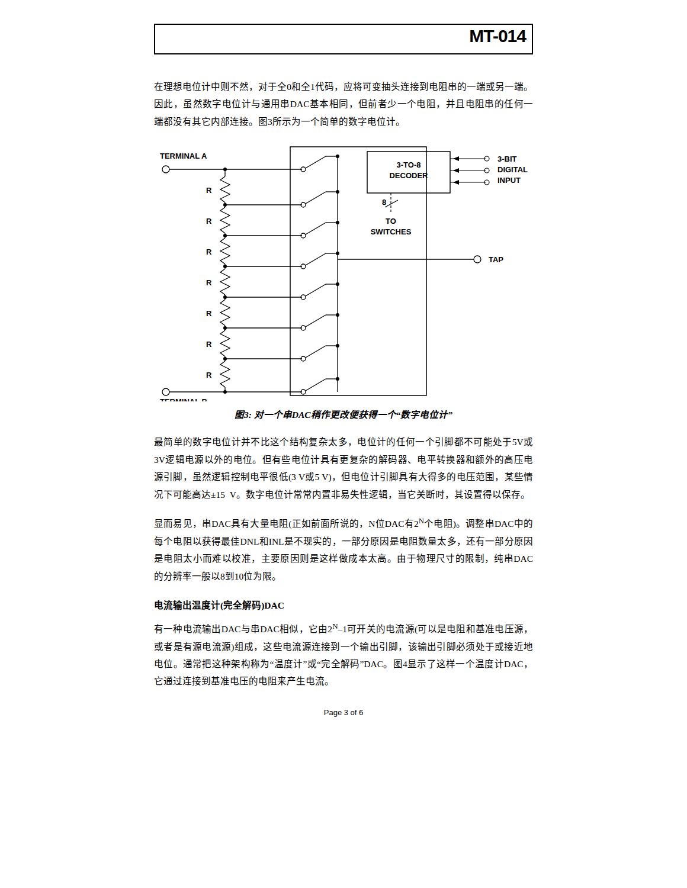MT-014
在理想电位计中则不然，对于全0和全1代码，应将可变抽头连接到电阻串的一端或另一端。因此，虽然数字电位计与通用串DAC基本相同，但前者少一个电阻，并且电阻串的任何一端都没有其它内部连接。图3所示为一个简单的数字电位计。
3-TO-8 DECODER 3-BIT DIGITAL INPUT 8 TO SWITCHES TERMINAL A R R R R R R R TERMINAL B TAP
图3: 对一个串DAC稍作更改便获得一个“数字电位计”
最简单的数字电位计并不比这个结构复杂太多，电位计的任何一个引脚都不可能处于5V或3V逻辑电源以外的电位。但有些电位计具有更复杂的解码器、电平转换器和额外的高压电源引脚，虽然逻辑控制电平很低(3 V或5 V)，但电位计引脚具有大得多的电压范围，某些情况下可能高达±15 V。数字电位计常常内置非易失性逻辑，当它关断时，其设置得以保存。
显而易见，串DAC具有大量电阻(正如前面所说的，N位DAC有2N个电阻)。调整串DAC中的每个电阻以获得最佳DNL和INL是不现实的，一部分原因是电阻数量太多，还有一部分原因是电阻太小而难以校准，主要原因则是这样做成本太高。由于物理尺寸的限制，纯串DAC的分辨率一般以8到10位为限。
电流输出温度计(完全解码)DAC
有一种电流输出DAC与串DAC相似，它由2N–1可开关的电流源(可以是电阻和基准电压源，或者是有源电流源)组成，这些电流源连接到一个输出引脚，该输出引脚必须处于或接近地电位。通常把这种架构称为“温度计”或“完全解码”DAC。图4显示了这样一个温度计DAC，它通过连接到基准电压的电阻来产生电流。
Page 3 of 6